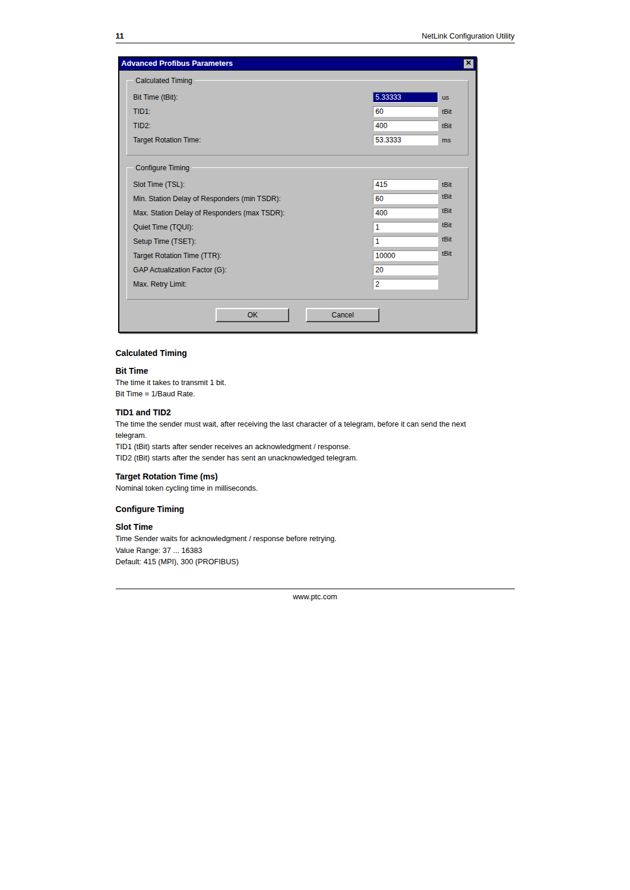11 NetLink Configuration Utility
Advanced Profibus Parameters ✕
Calculated Timing
Bit Time (tBit): 5.33333 us
TID1: 60 tBit
TID2: 400 tBit
Target Rotation Time: 53.3333 ms
Configure Timing
Slot Time (TSL): 415 tBit
Min. Station Delay of Responders (min TSDR): 60 tBit
Max. Station Delay of Responders (max TSDR): 400 tBit
Quiet Time (TQUI): 1 tBit
Setup Time (TSET): 1 tBit
Target Rotation Time (TTR): 10000 tBit
GAP Actualization Factor (G): 20
Max. Retry Limit: 2
OK
Cancel
Calculated Timing
Bit Time
The time it takes to transmit 1 bit.
Bit Time = 1/Baud Rate.
TID1 and TID2
The time the sender must wait, after receiving the last character of a telegram, before it can send the next
telegram.
TID1 (tBit) starts after sender receives an acknowledgment / response.
TID2 (tBit) starts after the sender has sent an unacknowledged telegram.
Target Rotation Time (ms)
Nominal token cycling time in milliseconds.
Configure Timing
Slot Time
Time Sender waits for acknowledgment / response before retrying.
Value Range: 37 ... 16383
Default: 415 (MPI), 300 (PROFIBUS)
www.ptc.com